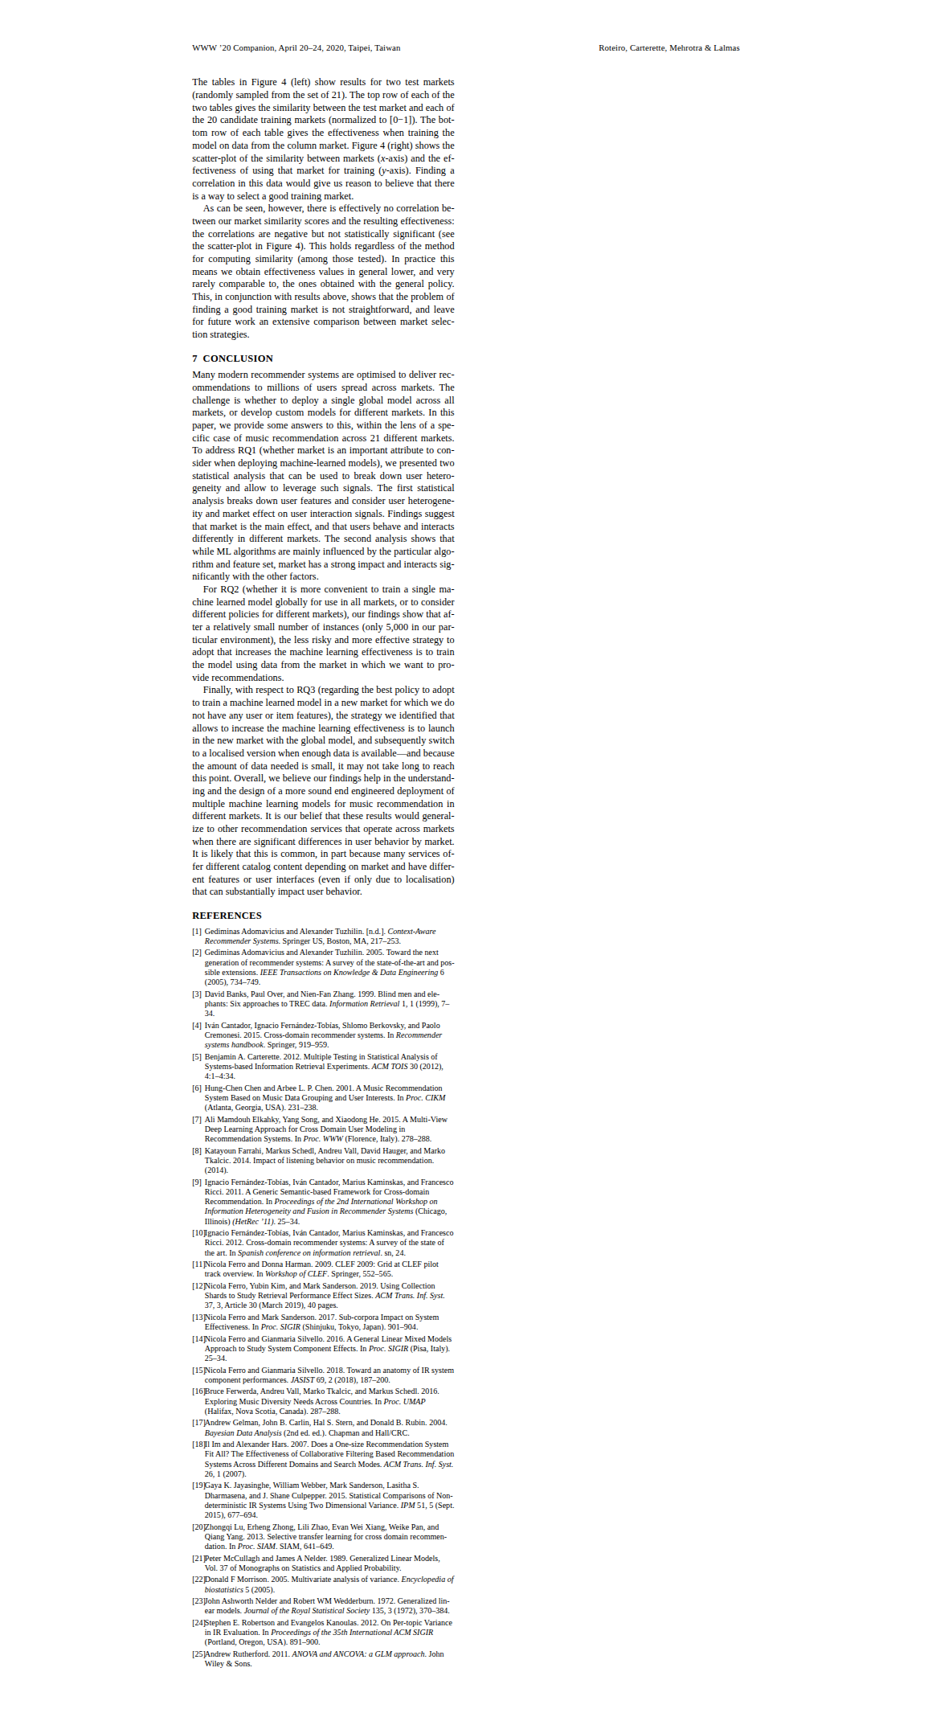WWW ’20 Companion, April 20–24, 2020, Taipei, Taiwan
Roteiro, Carterette, Mehrotra & Lalmas
The tables in Figure 4 (left) show results for two test markets (randomly sampled from the set of 21). The top row of each of the two tables gives the similarity between the test market and each of the 20 candidate training markets (normalized to [0−1]). The bottom row of each table gives the effectiveness when training the model on data from the column market. Figure 4 (right) shows the scatter-plot of the similarity between markets (x-axis) and the effectiveness of using that market for training (y-axis). Finding a correlation in this data would give us reason to believe that there is a way to select a good training market.
As can be seen, however, there is effectively no correlation between our market similarity scores and the resulting effectiveness: the correlations are negative but not statistically significant (see the scatter-plot in Figure 4). This holds regardless of the method for computing similarity (among those tested). In practice this means we obtain effectiveness values in general lower, and very rarely comparable to, the ones obtained with the general policy. This, in conjunction with results above, shows that the problem of finding a good training market is not straightforward, and leave for future work an extensive comparison between market selection strategies.
7 CONCLUSION
Many modern recommender systems are optimised to deliver recommendations to millions of users spread across markets. The challenge is whether to deploy a single global model across all markets, or develop custom models for different markets. In this paper, we provide some answers to this, within the lens of a specific case of music recommendation across 21 different markets. To address RQ1 (whether market is an important attribute to consider when deploying machine-learned models), we presented two statistical analysis that can be used to break down user heterogeneity and allow to leverage such signals. The first statistical analysis breaks down user features and consider user heterogeneity and market effect on user interaction signals. Findings suggest that market is the main effect, and that users behave and interacts differently in different markets. The second analysis shows that while ML algorithms are mainly influenced by the particular algorithm and feature set, market has a strong impact and interacts significantly with the other factors.
For RQ2 (whether it is more convenient to train a single machine learned model globally for use in all markets, or to consider different policies for different markets), our findings show that after a relatively small number of instances (only 5,000 in our particular environment), the less risky and more effective strategy to adopt that increases the machine learning effectiveness is to train the model using data from the market in which we want to provide recommendations.
Finally, with respect to RQ3 (regarding the best policy to adopt to train a machine learned model in a new market for which we do not have any user or item features), the strategy we identified that allows to increase the machine learning effectiveness is to launch in the new market with the global model, and subsequently switch to a localised version when enough data is available—and because the amount of data needed is small, it may not take long to reach this point. Overall, we believe our findings help in the understanding and the design of a more sound end engineered deployment of multiple machine learning models for music recommendation in different markets. It is our belief that these results would generalize to other recommendation services that operate across markets when there are significant differences in user behavior by market. It is likely that this is common, in part because many services offer different catalog content depending on market and have different features or user interfaces (even if only due to localisation) that can substantially impact user behavior.
REFERENCES
[1] Gediminas Adomavicius and Alexander Tuzhilin. [n.d.]. Context-Aware Recommender Systems. Springer US, Boston, MA, 217–253.
[2] Gediminas Adomavicius and Alexander Tuzhilin. 2005. Toward the next generation of recommender systems: A survey of the state-of-the-art and possible extensions. IEEE Transactions on Knowledge & Data Engineering 6 (2005), 734–749.
[3] David Banks, Paul Over, and Nien-Fan Zhang. 1999. Blind men and elephants: Six approaches to TREC data. Information Retrieval 1, 1 (1999), 7–34.
[4] Iván Cantador, Ignacio Fernández-Tobías, Shlomo Berkovsky, and Paolo Cremonesi. 2015. Cross-domain recommender systems. In Recommender systems handbook. Springer, 919–959.
[5] Benjamin A. Carterette. 2012. Multiple Testing in Statistical Analysis of Systems-based Information Retrieval Experiments. ACM TOIS 30 (2012), 4:1–4:34.
[6] Hung-Chen Chen and Arbee L. P. Chen. 2001. A Music Recommendation System Based on Music Data Grouping and User Interests. In Proc. CIKM (Atlanta, Georgia, USA). 231–238.
[7] Ali Mamdouh Elkahky, Yang Song, and Xiaodong He. 2015. A Multi-View Deep Learning Approach for Cross Domain User Modeling in Recommendation Systems. In Proc. WWW (Florence, Italy). 278–288.
[8] Katayoun Farrahi, Markus Schedl, Andreu Vall, David Hauger, and Marko Tkalcic. 2014. Impact of listening behavior on music recommendation. (2014).
[9] Ignacio Fernández-Tobías, Iván Cantador, Marius Kaminskas, and Francesco Ricci. 2011. A Generic Semantic-based Framework for Cross-domain Recommendation. In Proceedings of the 2nd International Workshop on Information Heterogeneity and Fusion in Recommender Systems (Chicago, Illinois) (HetRec ’11). 25–34.
[10] Ignacio Fernández-Tobías, Iván Cantador, Marius Kaminskas, and Francesco Ricci. 2012. Cross-domain recommender systems: A survey of the state of the art. In Spanish conference on information retrieval. sn, 24.
[11] Nicola Ferro and Donna Harman. 2009. CLEF 2009: Grid at CLEF pilot track overview. In Workshop of CLEF. Springer, 552–565.
[12] Nicola Ferro, Yubin Kim, and Mark Sanderson. 2019. Using Collection Shards to Study Retrieval Performance Effect Sizes. ACM Trans. Inf. Syst. 37, 3, Article 30 (March 2019), 40 pages.
[13] Nicola Ferro and Mark Sanderson. 2017. Sub-corpora Impact on System Effectiveness. In Proc. SIGIR (Shinjuku, Tokyo, Japan). 901–904.
[14] Nicola Ferro and Gianmaria Silvello. 2016. A General Linear Mixed Models Approach to Study System Component Effects. In Proc. SIGIR (Pisa, Italy). 25–34.
[15] Nicola Ferro and Gianmaria Silvello. 2018. Toward an anatomy of IR system component performances. JASIST 69, 2 (2018), 187–200.
[16] Bruce Ferwerda, Andreu Vall, Marko Tkalcic, and Markus Schedl. 2016. Exploring Music Diversity Needs Across Countries. In Proc. UMAP (Halifax, Nova Scotia, Canada). 287–288.
[17] Andrew Gelman, John B. Carlin, Hal S. Stern, and Donald B. Rubin. 2004. Bayesian Data Analysis (2nd ed. ed.). Chapman and Hall/CRC.
[18] Il Im and Alexander Hars. 2007. Does a One-size Recommendation System Fit All? The Effectiveness of Collaborative Filtering Based Recommendation Systems Across Different Domains and Search Modes. ACM Trans. Inf. Syst. 26, 1 (2007).
[19] Gaya K. Jayasinghe, William Webber, Mark Sanderson, Lasitha S. Dharmasena, and J. Shane Culpepper. 2015. Statistical Comparisons of Non-deterministic IR Systems Using Two Dimensional Variance. IPM 51, 5 (Sept. 2015), 677–694.
[20] Zhongqi Lu, Erheng Zhong, Lili Zhao, Evan Wei Xiang, Weike Pan, and Qiang Yang. 2013. Selective transfer learning for cross domain recommendation. In Proc. SIAM. SIAM, 641–649.
[21] Peter McCullagh and James A Nelder. 1989. Generalized Linear Models, Vol. 37 of Monographs on Statistics and Applied Probability.
[22] Donald F Morrison. 2005. Multivariate analysis of variance. Encyclopedia of biostatistics 5 (2005).
[23] John Ashworth Nelder and Robert WM Wedderburn. 1972. Generalized linear models. Journal of the Royal Statistical Society 135, 3 (1972), 370–384.
[24] Stephen E. Robertson and Evangelos Kanoulas. 2012. On Per-topic Variance in IR Evaluation. In Proceedings of the 35th International ACM SIGIR (Portland, Oregon, USA). 891–900.
[25] Andrew Rutherford. 2011. ANOVA and ANCOVA: a GLM approach. John Wiley & Sons.